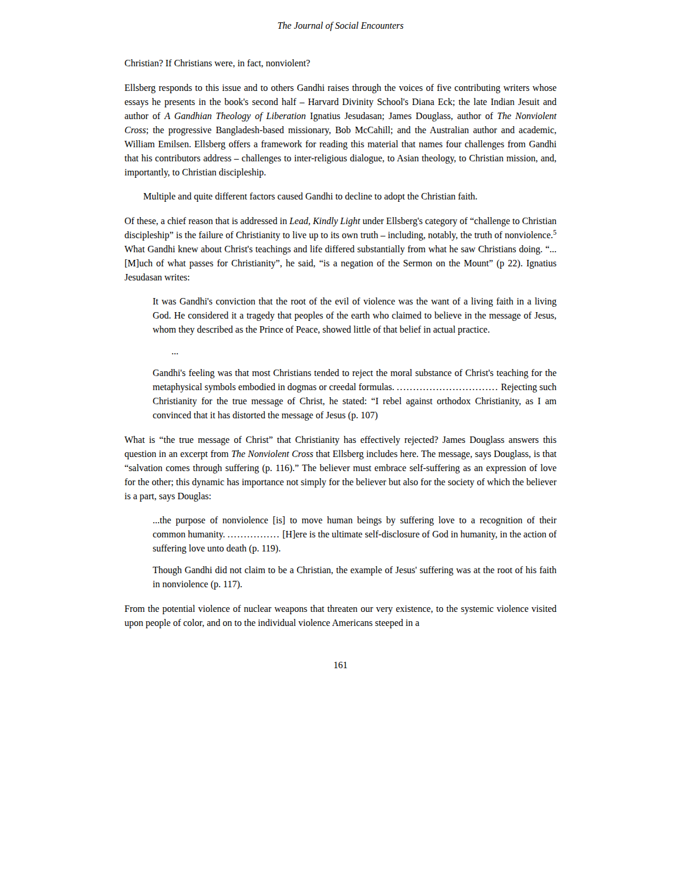The Journal of Social Encounters
Christian? If Christians were, in fact, nonviolent?
Ellsberg responds to this issue and to others Gandhi raises through the voices of five contributing writers whose essays he presents in the book's second half – Harvard Divinity School's Diana Eck; the late Indian Jesuit and author of A Gandhian Theology of Liberation Ignatius Jesudasan; James Douglass, author of The Nonviolent Cross; the progressive Bangladesh-based missionary, Bob McCahill; and the Australian author and academic, William Emilsen. Ellsberg offers a framework for reading this material that names four challenges from Gandhi that his contributors address – challenges to inter-religious dialogue, to Asian theology, to Christian mission, and, importantly, to Christian discipleship.
Multiple and quite different factors caused Gandhi to decline to adopt the Christian faith.
Of these, a chief reason that is addressed in Lead, Kindly Light under Ellsberg's category of “challenge to Christian discipleship” is the failure of Christianity to live up to its own truth – including, notably, the truth of nonviolence.5 What Gandhi knew about Christ's teachings and life differed substantially from what he saw Christians doing. “...[M]uch of what passes for Christianity”, he said, “is a negation of the Sermon on the Mount” (p 22). Ignatius Jesudasan writes:
It was Gandhi's conviction that the root of the evil of violence was the want of a living faith in a living God. He considered it a tragedy that peoples of the earth who claimed to believe in the message of Jesus, whom they described as the Prince of Peace, showed little of that belief in actual practice.
...
Gandhi's feeling was that most Christians tended to reject the moral substance of Christ's teaching for the metaphysical symbols embodied in dogmas or creedal formulas. ............................... Rejecting such Christianity for the true message of Christ, he stated: “I rebel against orthodox Christianity, as I am convinced that it has distorted the message of Jesus (p. 107)
What is “the true message of Christ” that Christianity has effectively rejected? James Douglass answers this question in an excerpt from The Nonviolent Cross that Ellsberg includes here. The message, says Douglass, is that “salvation comes through suffering (p. 116).” The believer must embrace self-suffering as an expression of love for the other; this dynamic has importance not simply for the believer but also for the society of which the believer is a part, says Douglas:
...the purpose of nonviolence [is] to move human beings by suffering love to a recognition of their common humanity. ................ [H]ere is the ultimate self-disclosure of God in humanity, in the action of suffering love unto death (p. 119).
Though Gandhi did not claim to be a Christian, the example of Jesus' suffering was at the root of his faith in nonviolence (p. 117).
From the potential violence of nuclear weapons that threaten our very existence, to the systemic violence visited upon people of color, and on to the individual violence Americans steeped in a
161